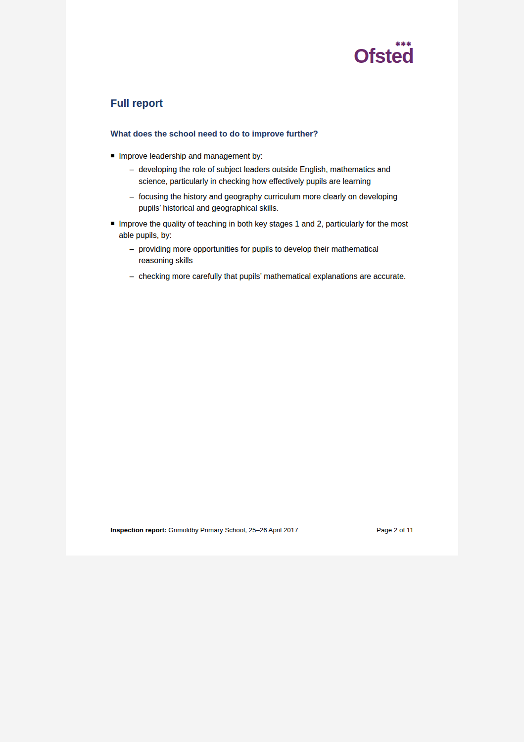✱✱✱
Ofsted
Full report
What does the school need to do to improve further?
Improve leadership and management by:
developing the role of subject leaders outside English, mathematics and science, particularly in checking how effectively pupils are learning
focusing the history and geography curriculum more clearly on developing pupils’ historical and geographical skills.
Improve the quality of teaching in both key stages 1 and 2, particularly for the most able pupils, by:
providing more opportunities for pupils to develop their mathematical reasoning skills
checking more carefully that pupils’ mathematical explanations are accurate.
Inspection report: Grimoldby Primary School, 25–26 April 2017
Page 2 of 11